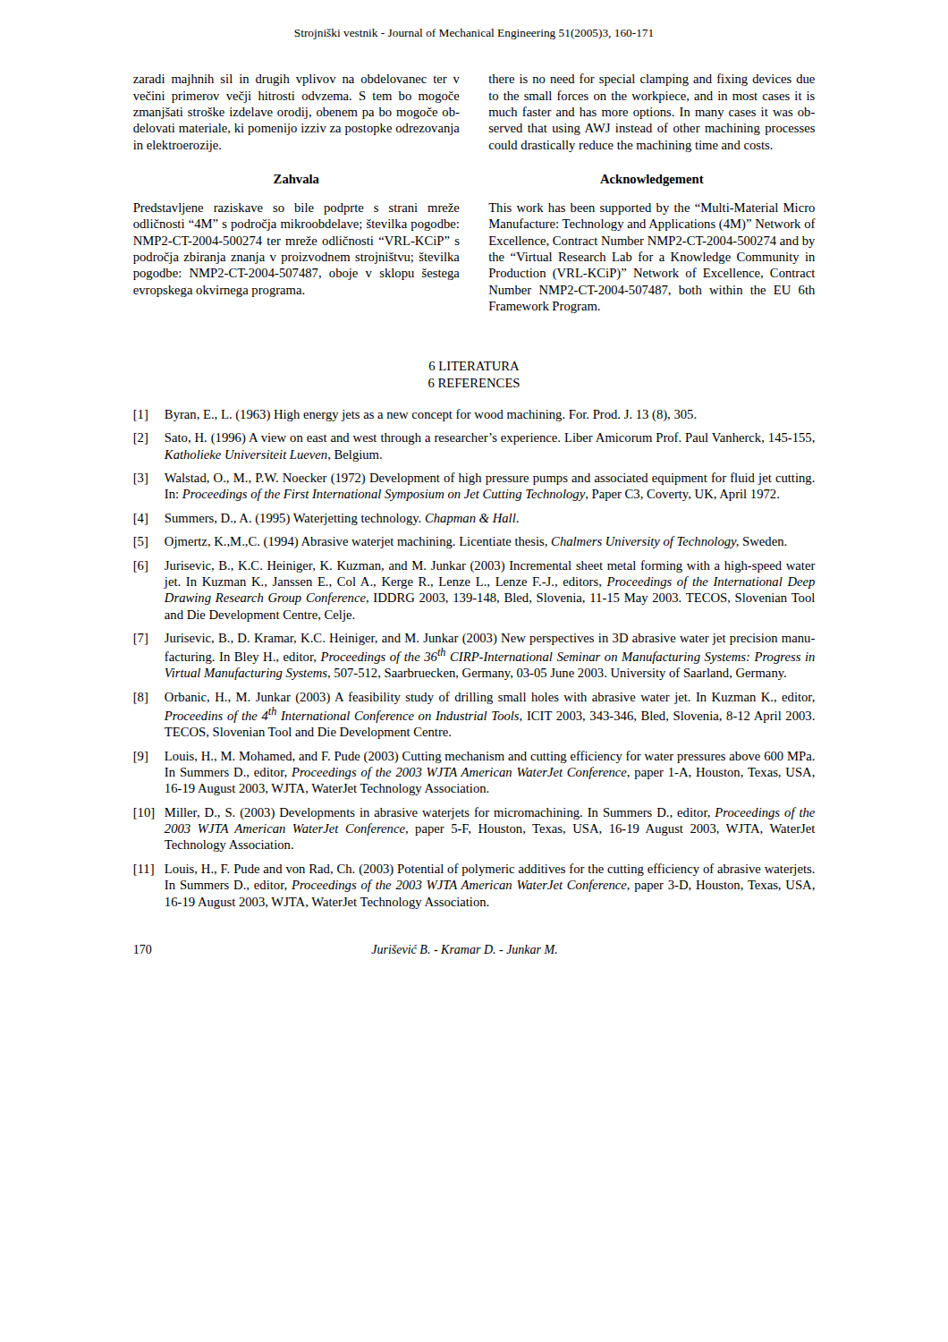Strojniški vestnik - Journal of Mechanical Engineering 51(2005)3, 160-171
zaradi majhnih sil in drugih vplivov na obdelovanec ter v večini primerov večji hitrosti odvzema. S tem bo mogoče zmanjšati stroške izdelave orodij, obenem pa bo mogoče obdelovati materiale, ki pomenijo izziv za postopke odrezovanja in elektroerozije.
Zahvala
Predstavljene raziskave so bile podprte s strani mreže odličnosti “4M” s področja mikroobdelave; številka pogodbe: NMP2-CT-2004-500274 ter mreže odličnosti “VRL-KCiP” s področja zbiranja znanja v proizvodnem strojništvu; številka pogodbe: NMP2-CT-2004-507487, oboje v sklopu šestega evropskega okvirnega programa.
there is no need for special clamping and fixing devices due to the small forces on the workpiece, and in most cases it is much faster and has more options. In many cases it was observed that using AWJ instead of other machining processes could drastically reduce the machining time and costs.
Acknowledgement
This work has been supported by the “Multi-Material Micro Manufacture: Technology and Applications (4M)” Network of Excellence, Contract Number NMP2-CT-2004-500274 and by the “Virtual Research Lab for a Knowledge Community in Production (VRL-KCiP)” Network of Excellence, Contract Number NMP2-CT-2004-507487, both within the EU 6th Framework Program.
6 LITERATURA
6 REFERENCES
[1] Byran, E., L. (1963) High energy jets as a new concept for wood machining. For. Prod. J. 13 (8), 305.
[2] Sato, H. (1996) A view on east and west through a researcher’s experience. Liber Amicorum Prof. Paul Vanherck, 145-155, Katholieke Universiteit Lueven, Belgium.
[3] Walstad, O., M., P.W. Noecker (1972) Development of high pressure pumps and associated equipment for fluid jet cutting. In: Proceedings of the First International Symposium on Jet Cutting Technology, Paper C3, Coverty, UK, April 1972.
[4] Summers, D., A. (1995) Waterjetting technology. Chapman & Hall.
[5] Ojmertz, K.,M.,C. (1994) Abrasive waterjet machining. Licentiate thesis, Chalmers University of Technology, Sweden.
[6] Jurisevic, B., K.C. Heiniger, K. Kuzman, and M. Junkar (2003) Incremental sheet metal forming with a high-speed water jet. In Kuzman K., Janssen E., Col A., Kerge R., Lenze L., Lenze F.-J., editors, Proceedings of the International Deep Drawing Research Group Conference, IDDRG 2003, 139-148, Bled, Slovenia, 11-15 May 2003. TECOS, Slovenian Tool and Die Development Centre, Celje.
[7] Jurisevic, B., D. Kramar, K.C. Heiniger, and M. Junkar (2003) New perspectives in 3D abrasive water jet precision manufacturing. In Bley H., editor, Proceedings of the 36th CIRP-International Seminar on Manufacturing Systems: Progress in Virtual Manufacturing Systems, 507-512, Saarbruecken, Germany, 03-05 June 2003. University of Saarland, Germany.
[8] Orbanic, H., M. Junkar (2003) A feasibility study of drilling small holes with abrasive water jet. In Kuzman K., editor, Proceedins of the 4th International Conference on Industrial Tools, ICIT 2003, 343-346, Bled, Slovenia, 8-12 April 2003. TECOS, Slovenian Tool and Die Development Centre.
[9] Louis, H., M. Mohamed, and F. Pude (2003) Cutting mechanism and cutting efficiency for water pressures above 600 MPa. In Summers D., editor, Proceedings of the 2003 WJTA American WaterJet Conference, paper 1-A, Houston, Texas, USA, 16-19 August 2003, WJTA, WaterJet Technology Association.
[10] Miller, D., S. (2003) Developments in abrasive waterjets for micromachining. In Summers D., editor, Proceedings of the 2003 WJTA American WaterJet Conference, paper 5-F, Houston, Texas, USA, 16-19 August 2003, WJTA, WaterJet Technology Association.
[11] Louis, H., F. Pude and von Rad, Ch. (2003) Potential of polymeric additives for the cutting efficiency of abrasive waterjets. In Summers D., editor, Proceedings of the 2003 WJTA American WaterJet Conference, paper 3-D, Houston, Texas, USA, 16-19 August 2003, WJTA, WaterJet Technology Association.
170 Jurišević B. - Kramar D. - Junkar M.